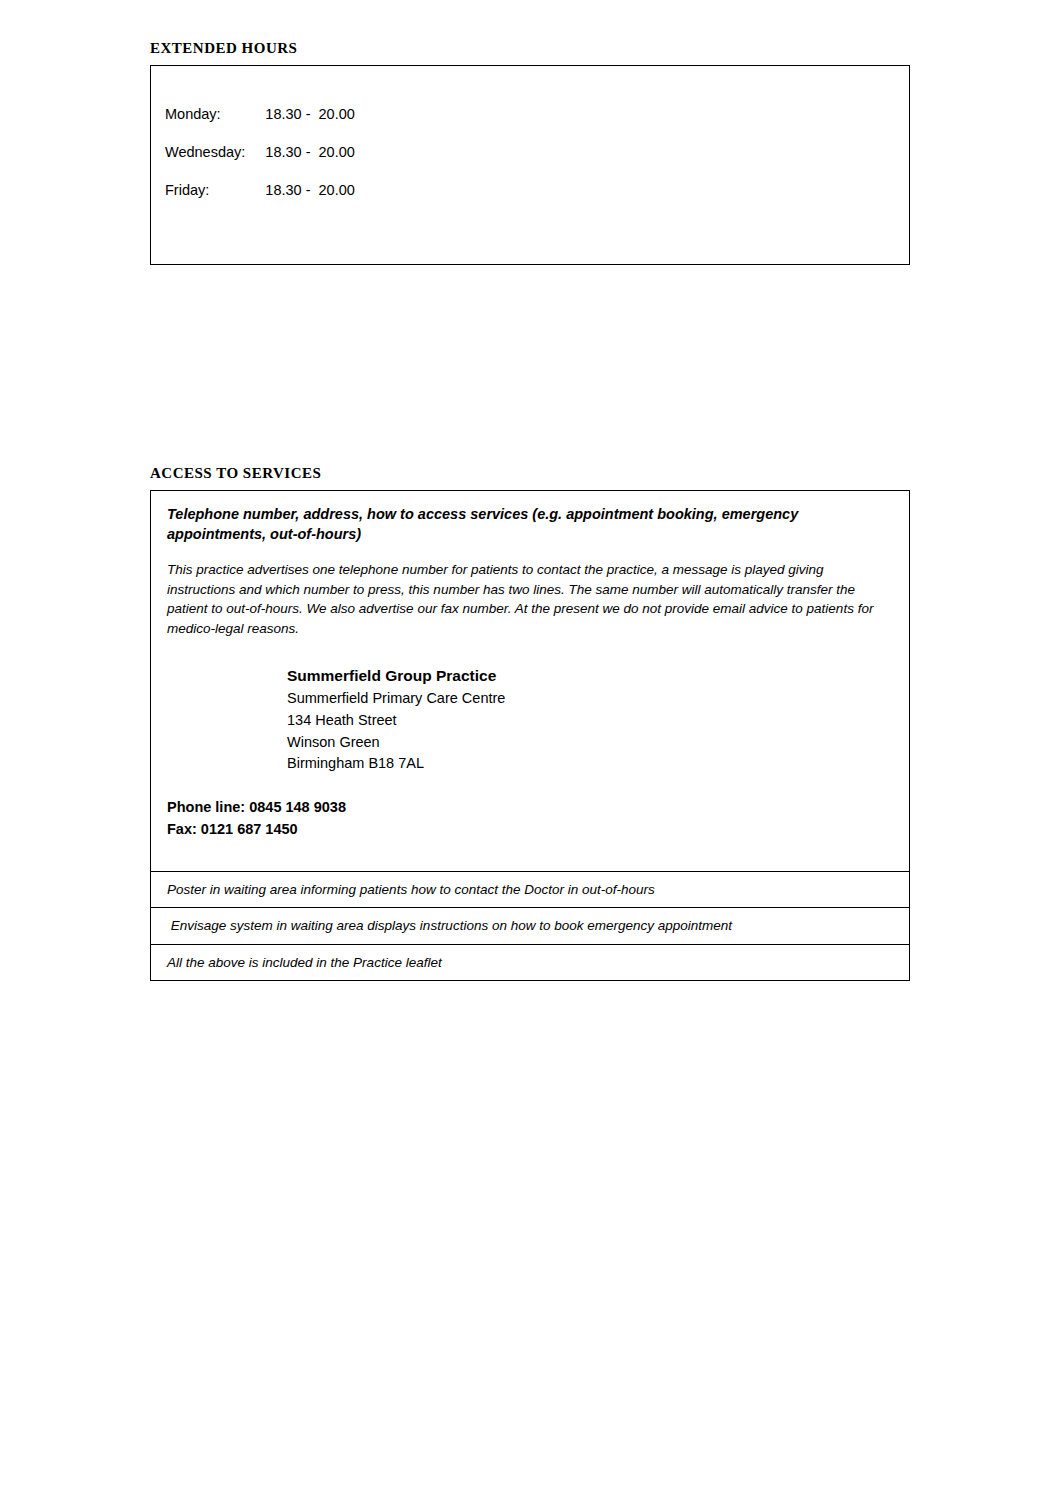EXTENDED HOURS
| Monday: | 18.30 - 20.00 |
| Wednesday: | 18.30 - 20.00 |
| Friday: | 18.30 - 20.00 |
ACCESS TO SERVICES
Telephone number, address, how to access services (e.g. appointment booking, emergency appointments, out-of-hours)
This practice advertises one telephone number for patients to contact the practice, a message is played giving instructions and which number to press, this number has two lines. The same number will automatically transfer the patient to out-of-hours. We also advertise our fax number. At the present we do not provide email advice to patients for medico-legal reasons.
Summerfield Group Practice
Summerfield Primary Care Centre
134 Heath Street
Winson Green
Birmingham B18 7AL
Phone line: 0845 148 9038
Fax: 0121 687 1450
Poster in waiting area informing patients how to contact the Doctor in out-of-hours
Envisage system in waiting area displays instructions on how to book emergency appointment
All the above is included in the Practice leaflet